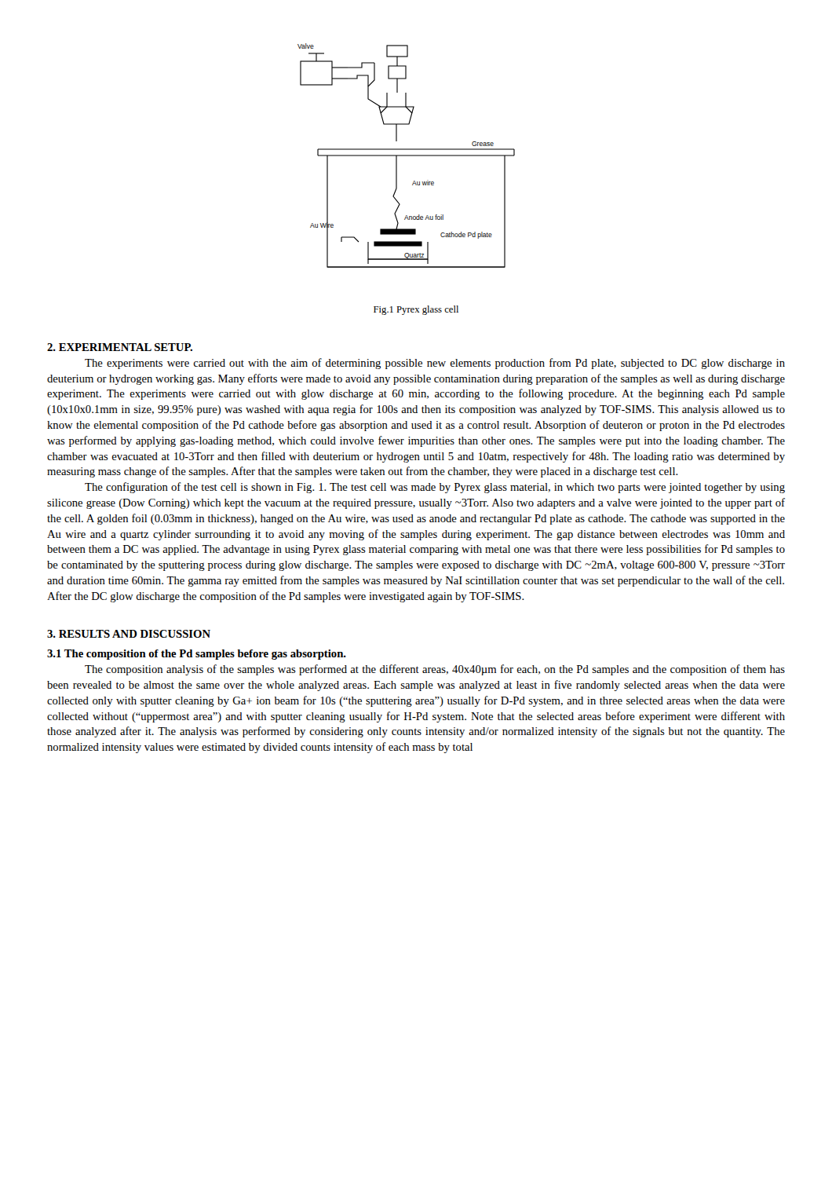Valve Grease Au wire Anode Au foil Cathode Pd plate Au Wire Quartz
Fig.1 Pyrex glass cell
2. EXPERIMENTAL SETUP.
The experiments were carried out with the aim of determining possible new elements production from Pd plate, subjected to DC glow discharge in deuterium or hydrogen working gas. Many efforts were made to avoid any possible contamination during preparation of the samples as well as during discharge experiment. The experiments were carried out with glow discharge at 60 min, according to the following procedure. At the beginning each Pd sample (10x10x0.1mm in size, 99.95% pure) was washed with aqua regia for 100s and then its composition was analyzed by TOF-SIMS. This analysis allowed us to know the elemental composition of the Pd cathode before gas absorption and used it as a control result. Absorption of deuteron or proton in the Pd electrodes was performed by applying gas-loading method, which could involve fewer impurities than other ones. The samples were put into the loading chamber. The chamber was evacuated at 10-3Torr and then filled with deuterium or hydrogen until 5 and 10atm, respectively for 48h. The loading ratio was determined by measuring mass change of the samples. After that the samples were taken out from the chamber, they were placed in a discharge test cell.
The configuration of the test cell is shown in Fig. 1. The test cell was made by Pyrex glass material, in which two parts were jointed together by using silicone grease (Dow Corning) which kept the vacuum at the required pressure, usually ~3Torr. Also two adapters and a valve were jointed to the upper part of the cell. A golden foil (0.03mm in thickness), hanged on the Au wire, was used as anode and rectangular Pd plate as cathode. The cathode was supported in the Au wire and a quartz cylinder surrounding it to avoid any moving of the samples during experiment. The gap distance between electrodes was 10mm and between them a DC was applied. The advantage in using Pyrex glass material comparing with metal one was that there were less possibilities for Pd samples to be contaminated by the sputtering process during glow discharge. The samples were exposed to discharge with DC ~2mA, voltage 600-800 V, pressure ~3Torr and duration time 60min. The gamma ray emitted from the samples was measured by NaI scintillation counter that was set perpendicular to the wall of the cell. After the DC glow discharge the composition of the Pd samples were investigated again by TOF-SIMS.
3. RESULTS AND DISCUSSION
3.1 The composition of the Pd samples before gas absorption.
The composition analysis of the samples was performed at the different areas, 40x40µm for each, on the Pd samples and the composition of them has been revealed to be almost the same over the whole analyzed areas. Each sample was analyzed at least in five randomly selected areas when the data were collected only with sputter cleaning by Ga+ ion beam for 10s (“the sputtering area”) usually for D-Pd system, and in three selected areas when the data were collected without (“uppermost area”) and with sputter cleaning usually for H-Pd system. Note that the selected areas before experiment were different with those analyzed after it. The analysis was performed by considering only counts intensity and/or normalized intensity of the signals but not the quantity. The normalized intensity values were estimated by divided counts intensity of each mass by total